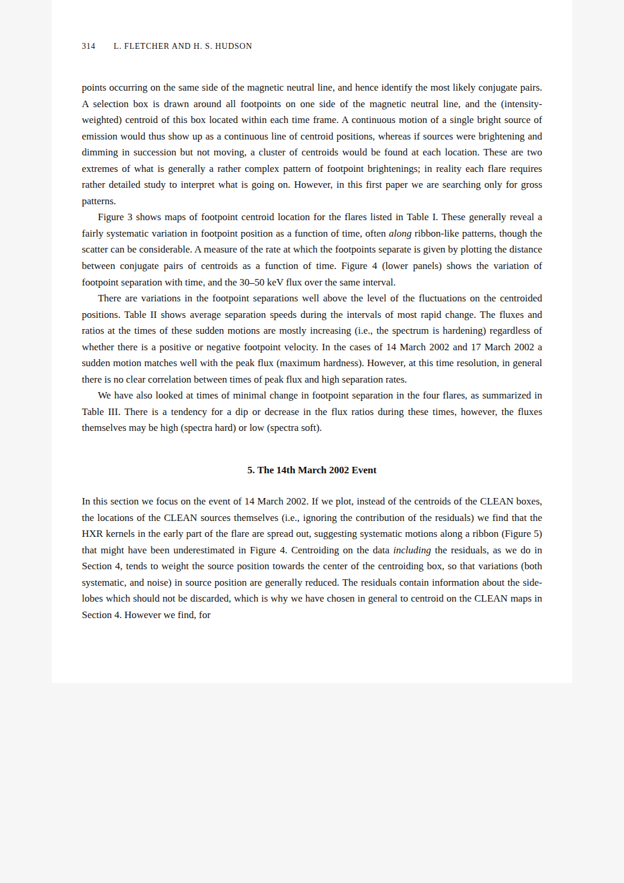314 L. Fletcher and H. S. Hudson
points occurring on the same side of the magnetic neutral line, and hence identify the most likely conjugate pairs. A selection box is drawn around all footpoints on one side of the magnetic neutral line, and the (intensity-weighted) centroid of this box located within each time frame. A continuous motion of a single bright source of emission would thus show up as a continuous line of centroid positions, whereas if sources were brightening and dimming in succession but not moving, a cluster of centroids would be found at each location. These are two extremes of what is generally a rather complex pattern of footpoint brightenings; in reality each flare requires rather detailed study to interpret what is going on. However, in this first paper we are searching only for gross patterns.
Figure 3 shows maps of footpoint centroid location for the flares listed in Table I. These generally reveal a fairly systematic variation in footpoint position as a function of time, often along ribbon-like patterns, though the scatter can be considerable. A measure of the rate at which the footpoints separate is given by plotting the distance between conjugate pairs of centroids as a function of time. Figure 4 (lower panels) shows the variation of footpoint separation with time, and the 30–50 keV flux over the same interval.
There are variations in the footpoint separations well above the level of the fluctuations on the centroided positions. Table II shows average separation speeds during the intervals of most rapid change. The fluxes and ratios at the times of these sudden motions are mostly increasing (i.e., the spectrum is hardening) regardless of whether there is a positive or negative footpoint velocity. In the cases of 14 March 2002 and 17 March 2002 a sudden motion matches well with the peak flux (maximum hardness). However, at this time resolution, in general there is no clear correlation between times of peak flux and high separation rates.
We have also looked at times of minimal change in footpoint separation in the four flares, as summarized in Table III. There is a tendency for a dip or decrease in the flux ratios during these times, however, the fluxes themselves may be high (spectra hard) or low (spectra soft).
5. The 14th March 2002 Event
In this section we focus on the event of 14 March 2002. If we plot, instead of the centroids of the CLEAN boxes, the locations of the CLEAN sources themselves (i.e., ignoring the contribution of the residuals) we find that the HXR kernels in the early part of the flare are spread out, suggesting systematic motions along a ribbon (Figure 5) that might have been underestimated in Figure 4. Centroiding on the data including the residuals, as we do in Section 4, tends to weight the source position towards the center of the centroiding box, so that variations (both systematic, and noise) in source position are generally reduced. The residuals contain information about the side-lobes which should not be discarded, which is why we have chosen in general to centroid on the CLEAN maps in Section 4. However we find, for